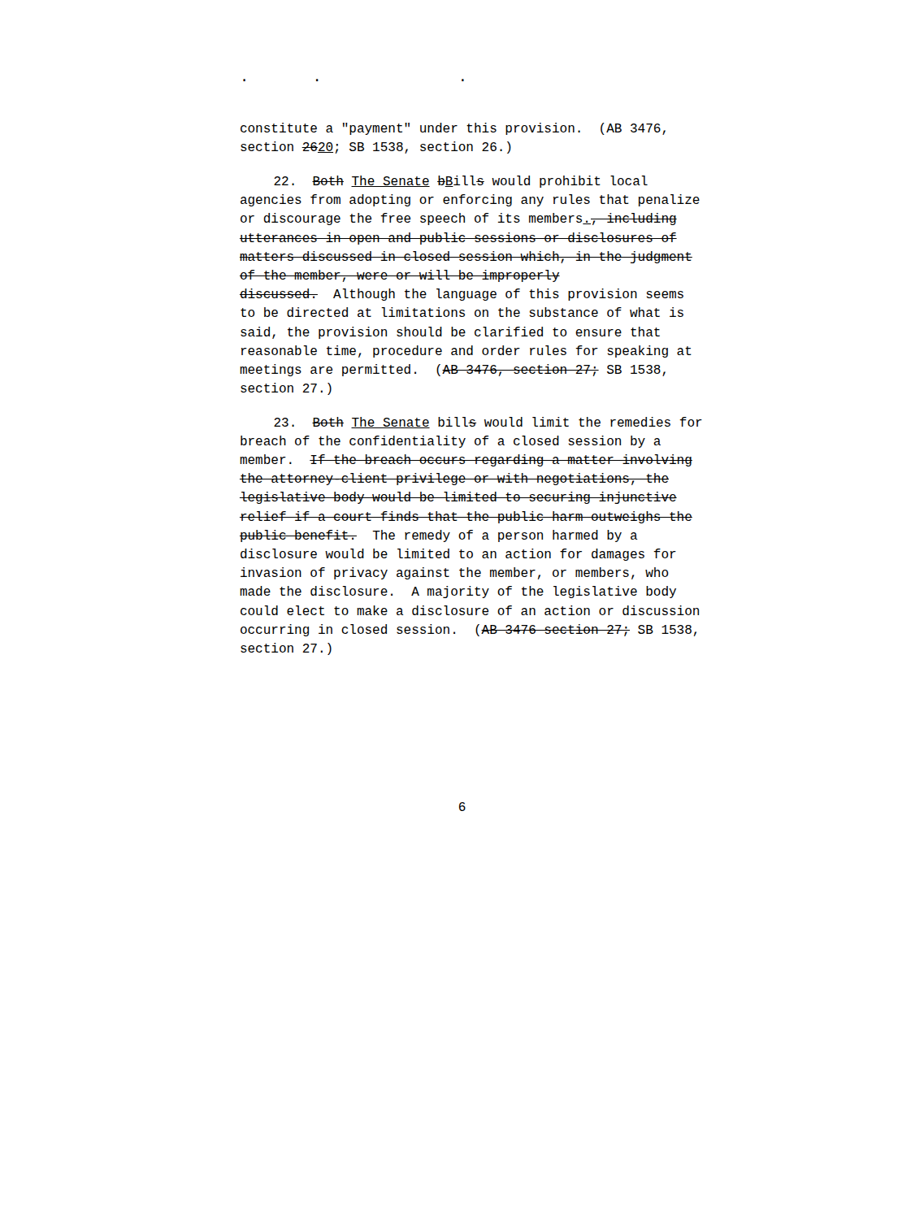. . .
constitute a "payment" under this provision. (AB 3476, section 2620; SB 1538, section 26.)
22. Both The Senate bBills would prohibit local agencies from adopting or enforcing any rules that penalize or discourage the free speech of its members., including utterances in open and public sessions or disclosures of matters discussed in closed session which, in the judgment of the member, were or will be improperly discussed. Although the language of this provision seems to be directed at limitations on the substance of what is said, the provision should be clarified to ensure that reasonable time, procedure and order rules for speaking at meetings are permitted. (AB 3476, section 27; SB 1538, section 27.)
23. Both The Senate bills would limit the remedies for breach of the confidentiality of a closed session by a member. If the breach occurs regarding a matter involving the attorney-client privilege or with negotiations, the legislative body would be limited to securing injunctive relief if a court finds that the public harm outweighs the public benefit. The remedy of a person harmed by a disclosure would be limited to an action for damages for invasion of privacy against the member, or members, who made the disclosure. A majority of the legislative body could elect to make a disclosure of an action or discussion occurring in closed session. (AB 3476 section 27; SB 1538, section 27.)
6